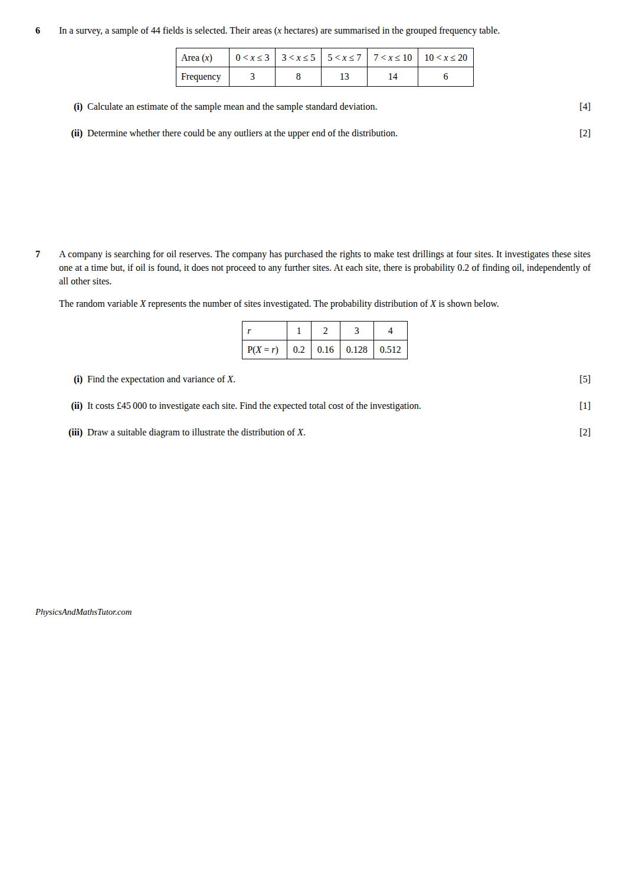6
In a survey, a sample of 44 fields is selected. Their areas (x hectares) are summarised in the grouped frequency table.
| Area ( x ) | 0 < x ≤ 3 | 3 < x ≤ 5 | 5 < x ≤ 7 | 7 < x ≤ 10 | 10 < x ≤ 20 |
| Frequency | 3 | 8 | 13 | 14 | 6 |
(i) [4] Calculate an estimate of the sample mean and the sample standard deviation.
(ii) [2] Determine whether there could be any outliers at the upper end of the distribution.
7
A company is searching for oil reserves. The company has purchased the rights to make test drillings at four sites. It investigates these sites one at a time but, if oil is found, it does not proceed to any further sites. At each site, there is probability 0.2 of finding oil, independently of all other sites.
The random variable X represents the number of sites investigated. The probability distribution of X is shown below.
| r | 1 | 2 | 3 | 4 |
| P( X = r ) | 0.2 | 0.16 | 0.128 | 0.512 |
(i) [5] Find the expectation and variance of X.
(ii) [1] It costs £45 000 to investigate each site. Find the expected total cost of the investigation.
(iii) [2] Draw a suitable diagram to illustrate the distribution of X.
PhysicsAndMathsTutor.com